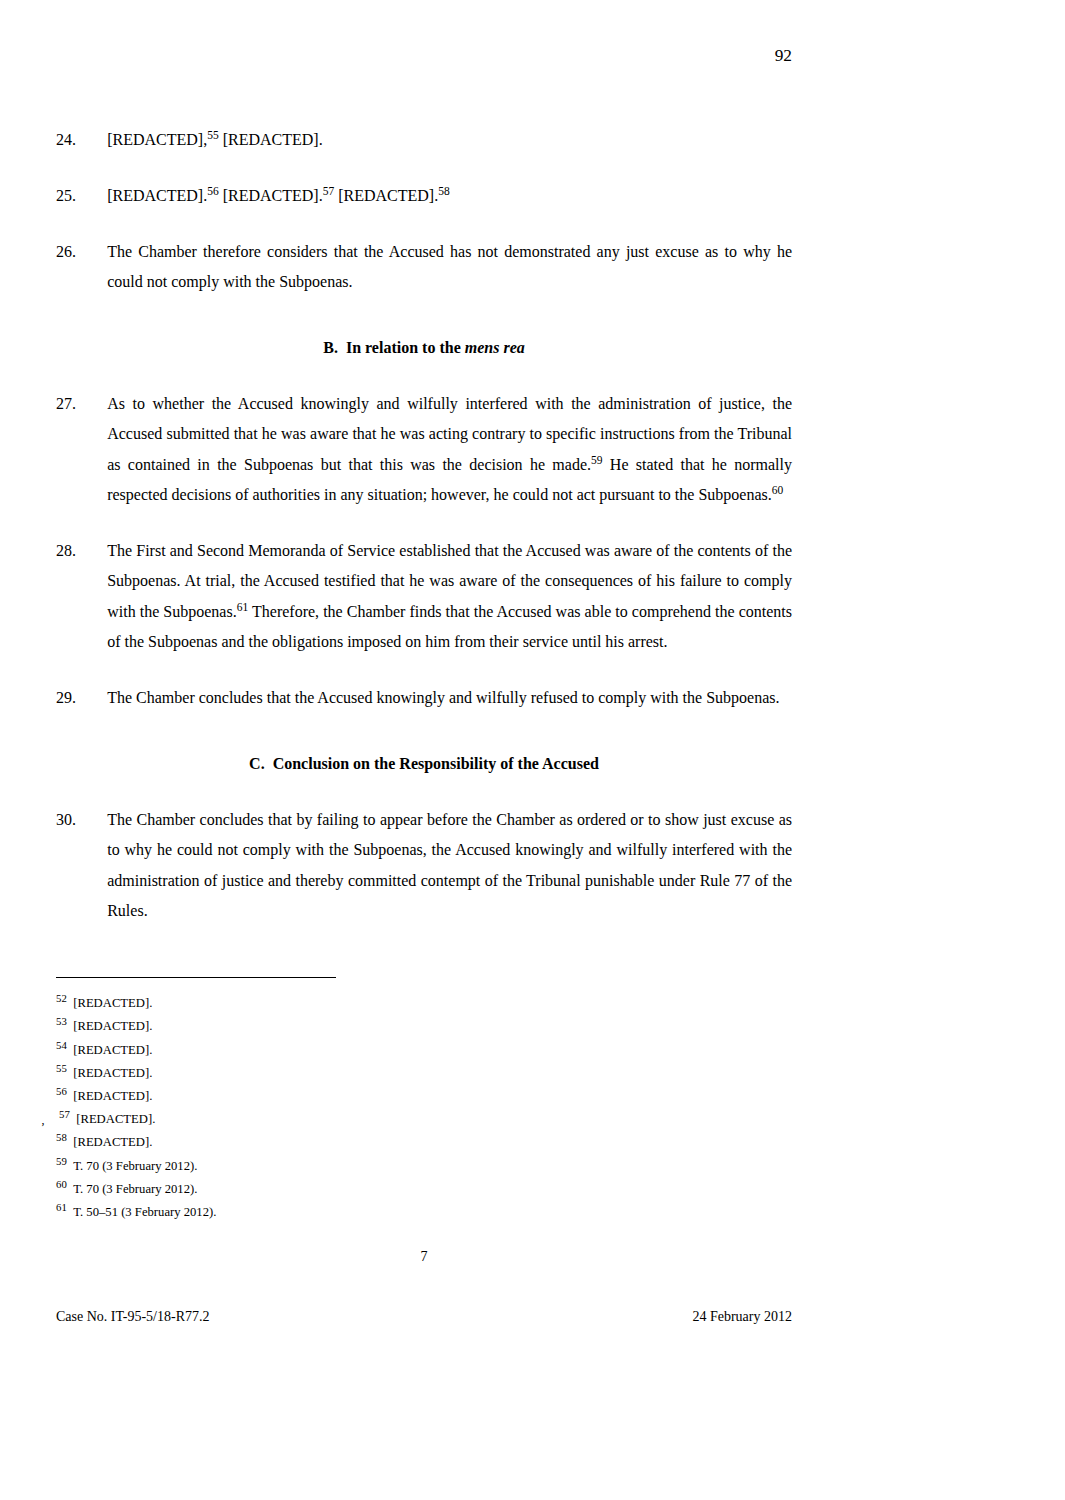92
24.
[REDACTED],55 [REDACTED].
25.
[REDACTED].56 [REDACTED].57 [REDACTED].58
26.
The Chamber therefore considers that the Accused has not demonstrated any just excuse as to why he could not comply with the Subpoenas.
B. In relation to the mens rea
27.
As to whether the Accused knowingly and wilfully interfered with the administration of justice, the Accused submitted that he was aware that he was acting contrary to specific instructions from the Tribunal as contained in the Subpoenas but that this was the decision he made.59 He stated that he normally respected decisions of authorities in any situation; however, he could not act pursuant to the Subpoenas.60
28.
The First and Second Memoranda of Service established that the Accused was aware of the contents of the Subpoenas. At trial, the Accused testified that he was aware of the consequences of his failure to comply with the Subpoenas.61 Therefore, the Chamber finds that the Accused was able to comprehend the contents of the Subpoenas and the obligations imposed on him from their service until his arrest.
29.
The Chamber concludes that the Accused knowingly and wilfully refused to comply with the Subpoenas.
C. Conclusion on the Responsibility of the Accused
30.
The Chamber concludes that by failing to appear before the Chamber as ordered or to show just excuse as to why he could not comply with the Subpoenas, the Accused knowingly and wilfully interfered with the administration of justice and thereby committed contempt of the Tribunal punishable under Rule 77 of the Rules.
52[REDACTED].
53[REDACTED].
54[REDACTED].
55[REDACTED].
56[REDACTED].
, 57[REDACTED].
58[REDACTED].
59 T. 70 (3 February 2012).
60 T. 70 (3 February 2012).
61 T. 50–51 (3 February 2012).
7
Case No. IT-95-5/18-R77.2 24 February 2012